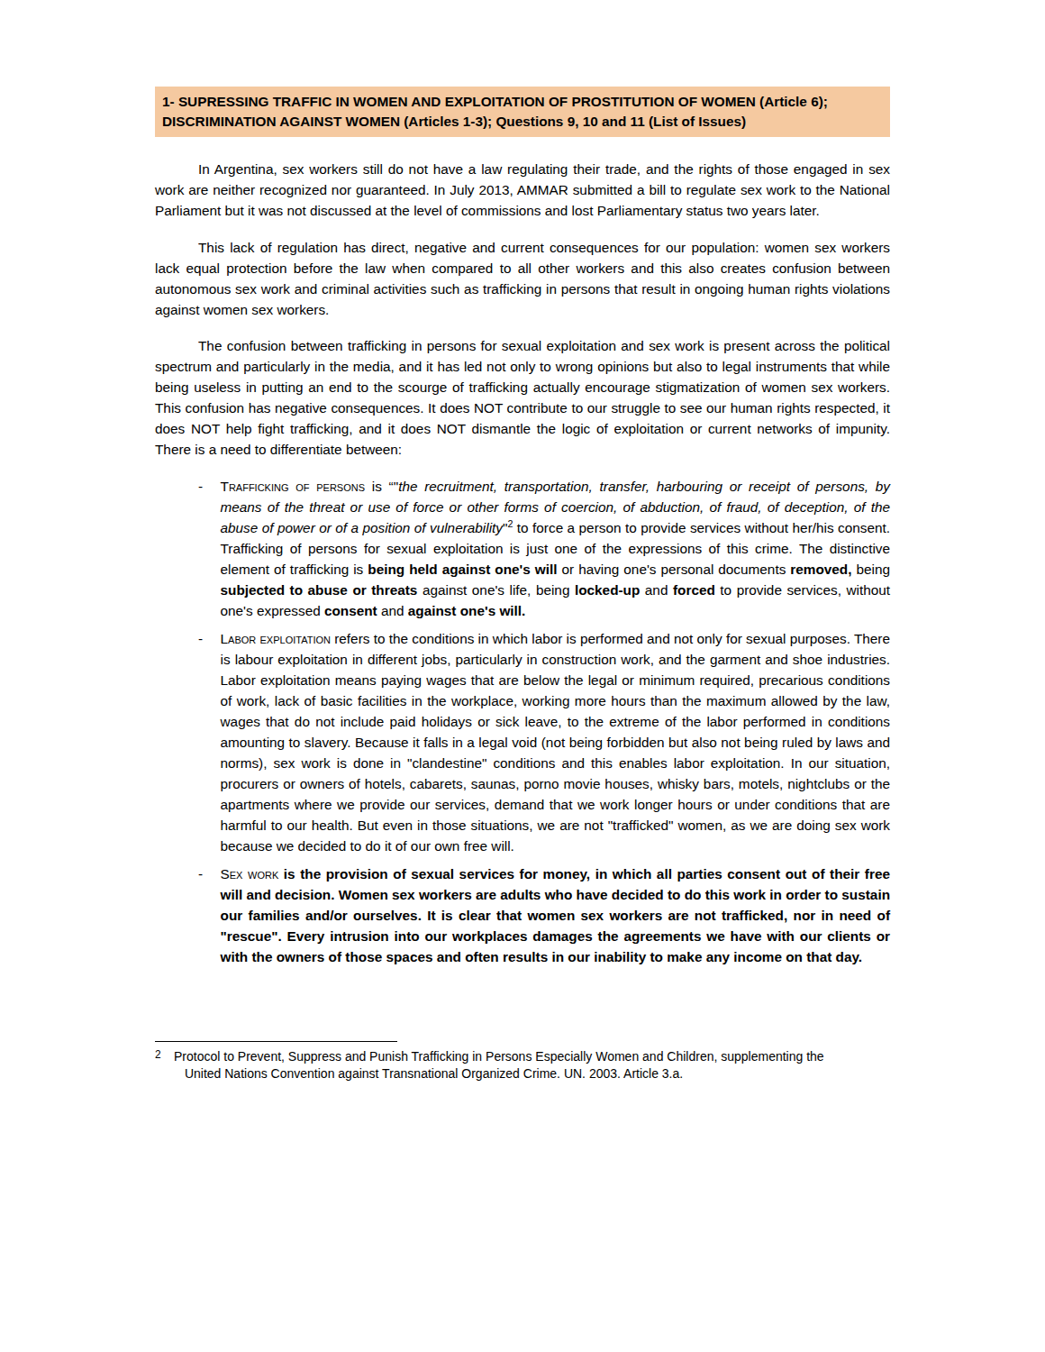1- SUPRESSING TRAFFIC IN WOMEN AND EXPLOITATION OF PROSTITUTION OF WOMEN (Article 6); DISCRIMINATION AGAINST WOMEN (Articles 1-3); Questions 9, 10 and 11 (List of Issues)
In Argentina, sex workers still do not have a law regulating their trade, and the rights of those engaged in sex work are neither recognized nor guaranteed. In July 2013, AMMAR submitted a bill to regulate sex work to the National Parliament but it was not discussed at the level of commissions and lost Parliamentary status two years later.
This lack of regulation has direct, negative and current consequences for our population: women sex workers lack equal protection before the law when compared to all other workers and this also creates confusion between autonomous sex work and criminal activities such as trafficking in persons that result in ongoing human rights violations against women sex workers.
The confusion between trafficking in persons for sexual exploitation and sex work is present across the political spectrum and particularly in the media, and it has led not only to wrong opinions but also to legal instruments that while being useless in putting an end to the scourge of trafficking actually encourage stigmatization of women sex workers. This confusion has negative consequences. It does NOT contribute to our struggle to see our human rights respected, it does NOT help fight trafficking, and it does NOT dismantle the logic of exploitation or current networks of impunity. There is a need to differentiate between:
-Trafficking of persons is “"the recruitment, transportation, transfer, harbouring or receipt of persons, by means of the threat or use of force or other forms of coercion, of abduction, of fraud, of deception, of the abuse of power or of a position of vulnerability"2 to force a person to provide services without her/his consent. Trafficking of persons for sexual exploitation is just one of the expressions of this crime. The distinctive element of trafficking is being held against one's will or having one's personal documents removed, being subjected to abuse or threats against one's life, being locked-up and forced to provide services, without one's expressed consent and against one's will.
-Labor exploitation refers to the conditions in which labor is performed and not only for sexual purposes. There is labour exploitation in different jobs, particularly in construction work, and the garment and shoe industries. Labor exploitation means paying wages that are below the legal or minimum required, precarious conditions of work, lack of basic facilities in the workplace, working more hours than the maximum allowed by the law, wages that do not include paid holidays or sick leave, to the extreme of the labor performed in conditions amounting to slavery. Because it falls in a legal void (not being forbidden but also not being ruled by laws and norms), sex work is done in "clandestine" conditions and this enables labor exploitation. In our situation, procurers or owners of hotels, cabarets, saunas, porno movie houses, whisky bars, motels, nightclubs or the apartments where we provide our services, demand that we work longer hours or under conditions that are harmful to our health. But even in those situations, we are not "trafficked" women, as we are doing sex work because we decided to do it of our own free will.
-Sex work is the provision of sexual services for money, in which all parties consent out of their free will and decision. Women sex workers are adults who have decided to do this work in order to sustain our families and/or ourselves. It is clear that women sex workers are not trafficked, nor in need of "rescue". Every intrusion into our workplaces damages the agreements we have with our clients or with the owners of those spaces and often results in our inability to make any income on that day.
2 Protocol to Prevent, Suppress and Punish Trafficking in Persons Especially Women and Children, supplementing the United Nations Convention against Transnational Organized Crime. UN. 2003. Article 3.a.